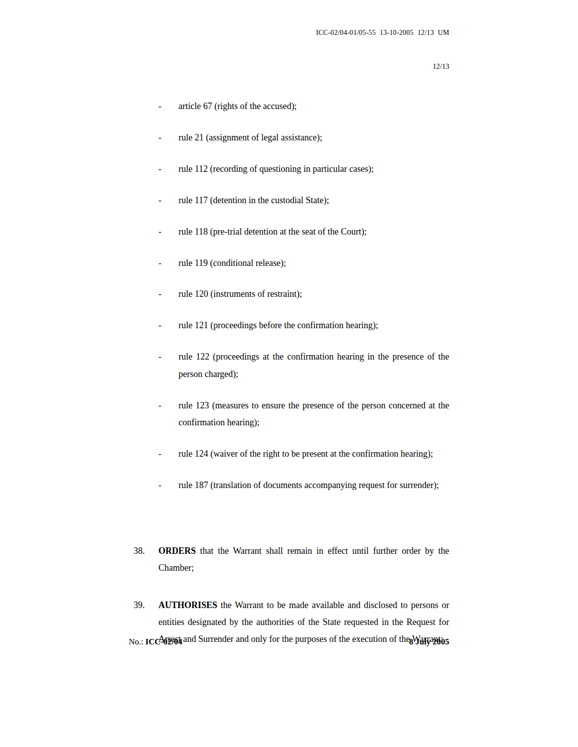ICC-02/04-01/05-55 13-10-2005 12/13 UM
12/13
article 67 (rights of the accused);
rule 21 (assignment of legal assistance);
rule 112 (recording of questioning in particular cases);
rule 117 (detention in the custodial State);
rule 118 (pre-trial detention at the seat of the Court);
rule 119 (conditional release);
rule 120 (instruments of restraint);
rule 121 (proceedings before the confirmation hearing);
rule 122 (proceedings at the confirmation hearing in the presence of the person charged);
rule 123 (measures to ensure the presence of the person concerned at the confirmation hearing);
rule 124 (waiver of the right to be present at the confirmation hearing);
rule 187 (translation of documents accompanying request for surrender);
ORDERS that the Warrant shall remain in effect until further order by the Chamber;
AUTHORISES the Warrant to be made available and disclosed to persons or entities designated by the authorities of the State requested in the Request for Arrest and Surrender and only for the purposes of the execution of the Warrant;
No.: ICC-02/04
8 July 2005